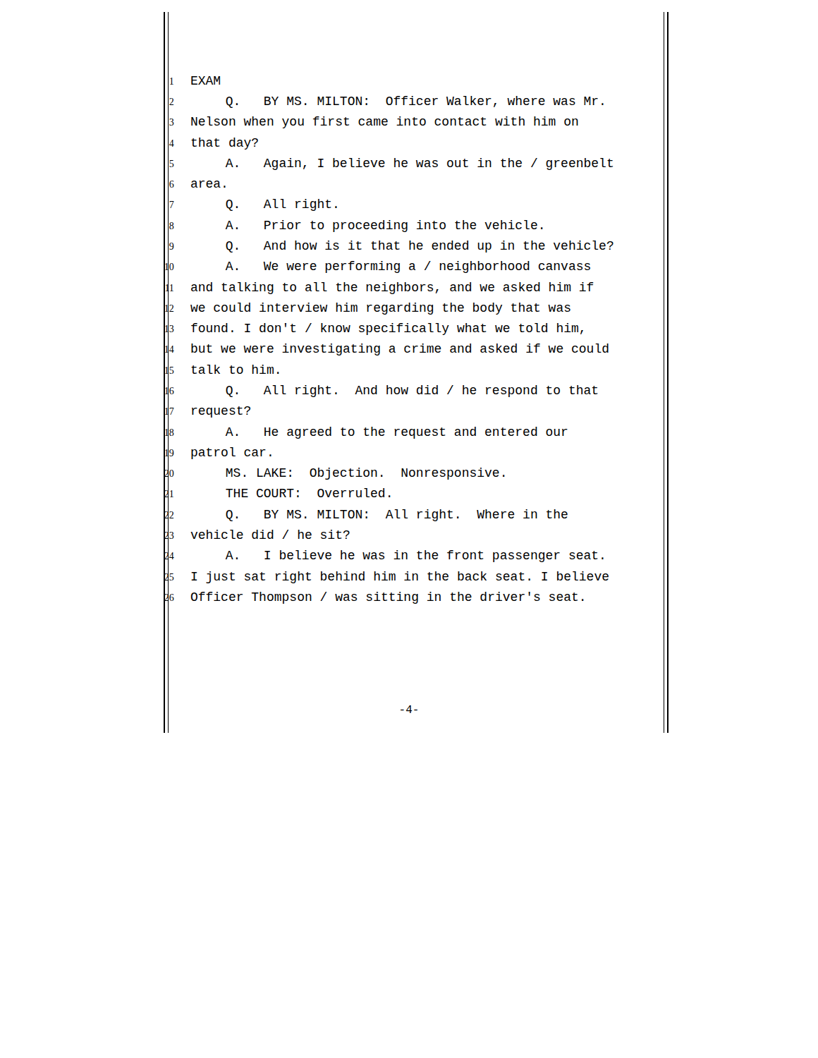EXAM
Q. BY MS. MILTON: Officer Walker, where was Mr.
Nelson when you first came into contact with him on
that day?
A. Again, I believe he was out in the / greenbelt
area.
Q. All right.
A. Prior to proceeding into the vehicle.
Q. And how is it that he ended up in the vehicle?
A. We were performing a / neighborhood canvass
and talking to all the neighbors, and we asked him if
we could interview him regarding the body that was
found. I don't / know specifically what we told him,
but we were investigating a crime and asked if we could
talk to him.
Q. All right. And how did / he respond to that
request?
A. He agreed to the request and entered our
patrol car.
MS. LAKE: Objection. Nonresponsive.
THE COURT: Overruled.
Q. BY MS. MILTON: All right. Where in the
vehicle did / he sit?
A. I believe he was in the front passenger seat.
I just sat right behind him in the back seat. I believe
Officer Thompson / was sitting in the driver's seat.
-4-